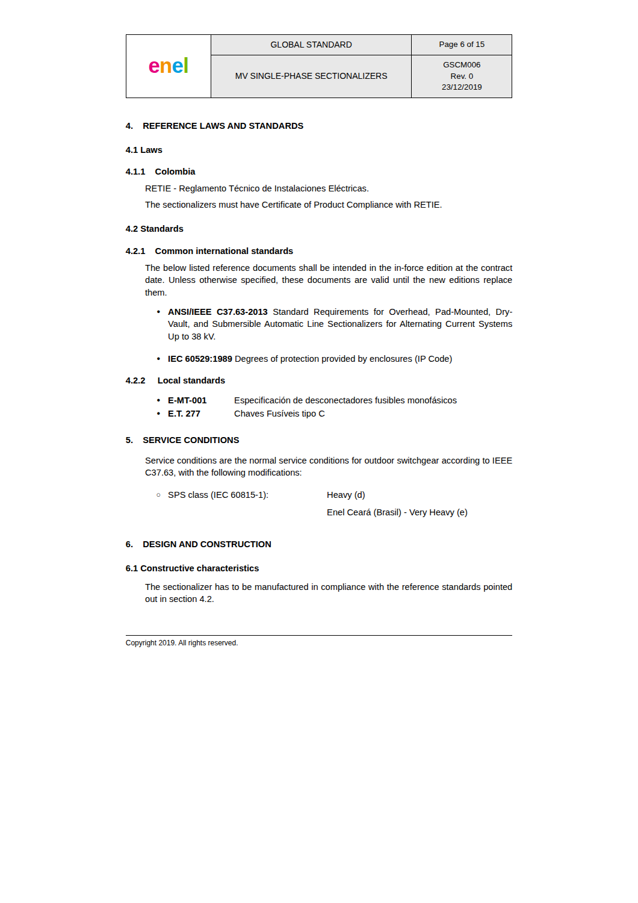| e n e l | GLOBAL STANDARD | Page 6 of 15 |
| MV SINGLE-PHASE SECTIONALIZERS | GSCM006 Rev. 0 23/12/2019 |
4. REFERENCE LAWS AND STANDARDS
4.1 Laws
4.1.1 Colombia
RETIE - Reglamento Técnico de Instalaciones Eléctricas.
The sectionalizers must have Certificate of Product Compliance with RETIE.
4.2 Standards
4.2.1 Common international standards
The below listed reference documents shall be intended in the in-force edition at the contract date. Unless otherwise specified, these documents are valid until the new editions replace them.
ANSI/IEEE C37.63-2013 Standard Requirements for Overhead, Pad-Mounted, Dry-Vault, and Submersible Automatic Line Sectionalizers for Alternating Current Systems Up to 38 kV.
IEC 60529:1989 Degrees of protection provided by enclosures (IP Code)
4.2.2 Local standards
E-MT-001 Especificación de desconectadores fusibles monofásicos
E.T. 277 Chaves Fusíveis tipo C
5. SERVICE CONDITIONS
Service conditions are the normal service conditions for outdoor switchgear according to IEEE C37.63, with the following modifications:
SPS class (IEC 60815-1):
Heavy (d)
Enel Ceará (Brasil) - Very Heavy (e)
6. DESIGN AND CONSTRUCTION
6.1 Constructive characteristics
The sectionalizer has to be manufactured in compliance with the reference standards pointed out in section 4.2.
Copyright 2019. All rights reserved.